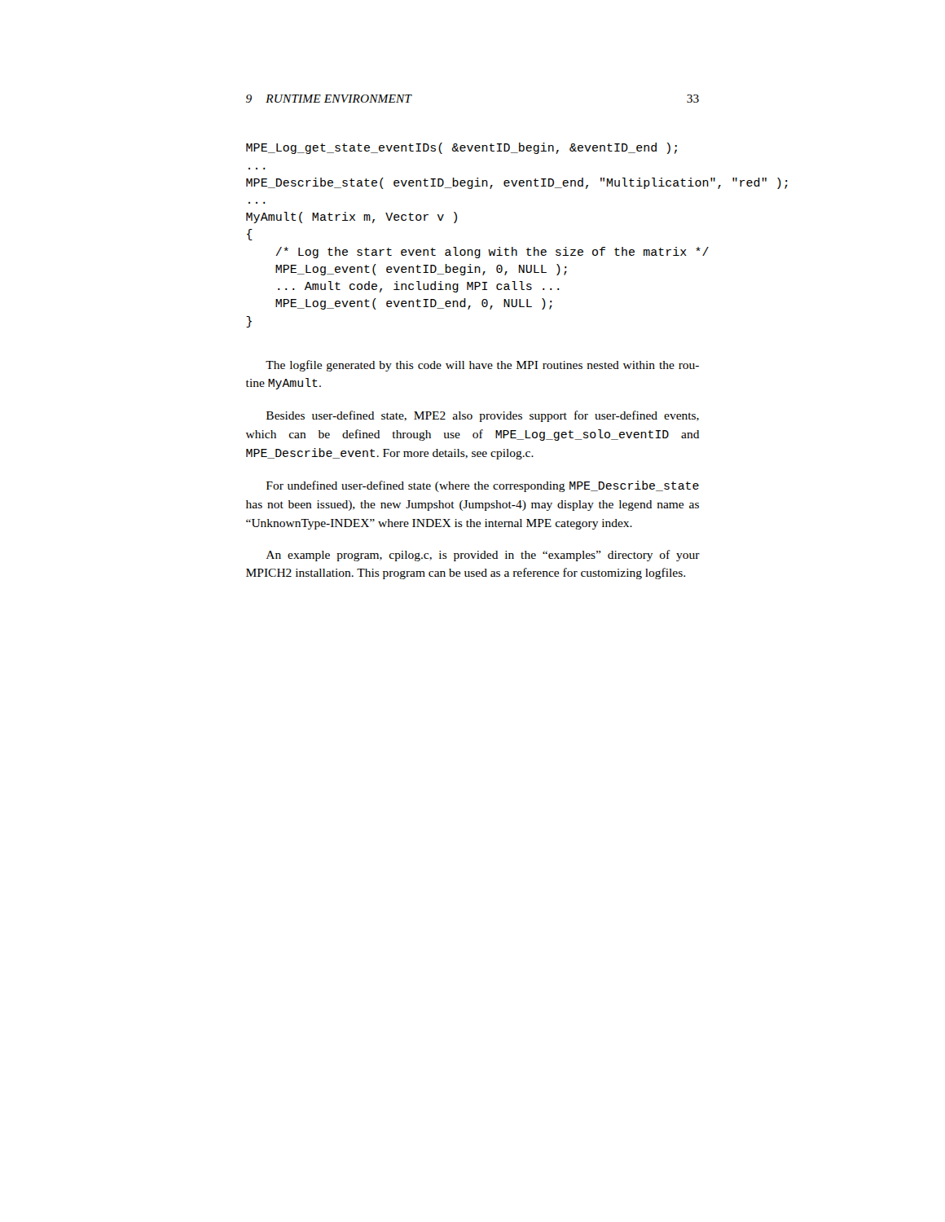9 RUNTIME ENVIRONMENT 33
MPE_Log_get_state_eventIDs( &eventID_begin, &eventID_end );
...
MPE_Describe_state( eventID_begin, eventID_end, "Multiplication", "red" );
...
MyAmult( Matrix m, Vector v )
{
    /* Log the start event along with the size of the matrix */
    MPE_Log_event( eventID_begin, 0, NULL );
    ... Amult code, including MPI calls ...
    MPE_Log_event( eventID_end, 0, NULL );
}
The logfile generated by this code will have the MPI routines nested within the routine MyAmult.
Besides user-defined state, MPE2 also provides support for user-defined events, which can be defined through use of MPE_Log_get_solo_eventID and MPE_Describe_event. For more details, see cpilog.c.
For undefined user-defined state (where the corresponding MPE_Describe_state has not been issued), the new Jumpshot (Jumpshot-4) may display the legend name as “UnknownType-INDEX” where INDEX is the internal MPE category index.
An example program, cpilog.c, is provided in the “examples” directory of your MPICH2 installation. This program can be used as a reference for customizing logfiles.